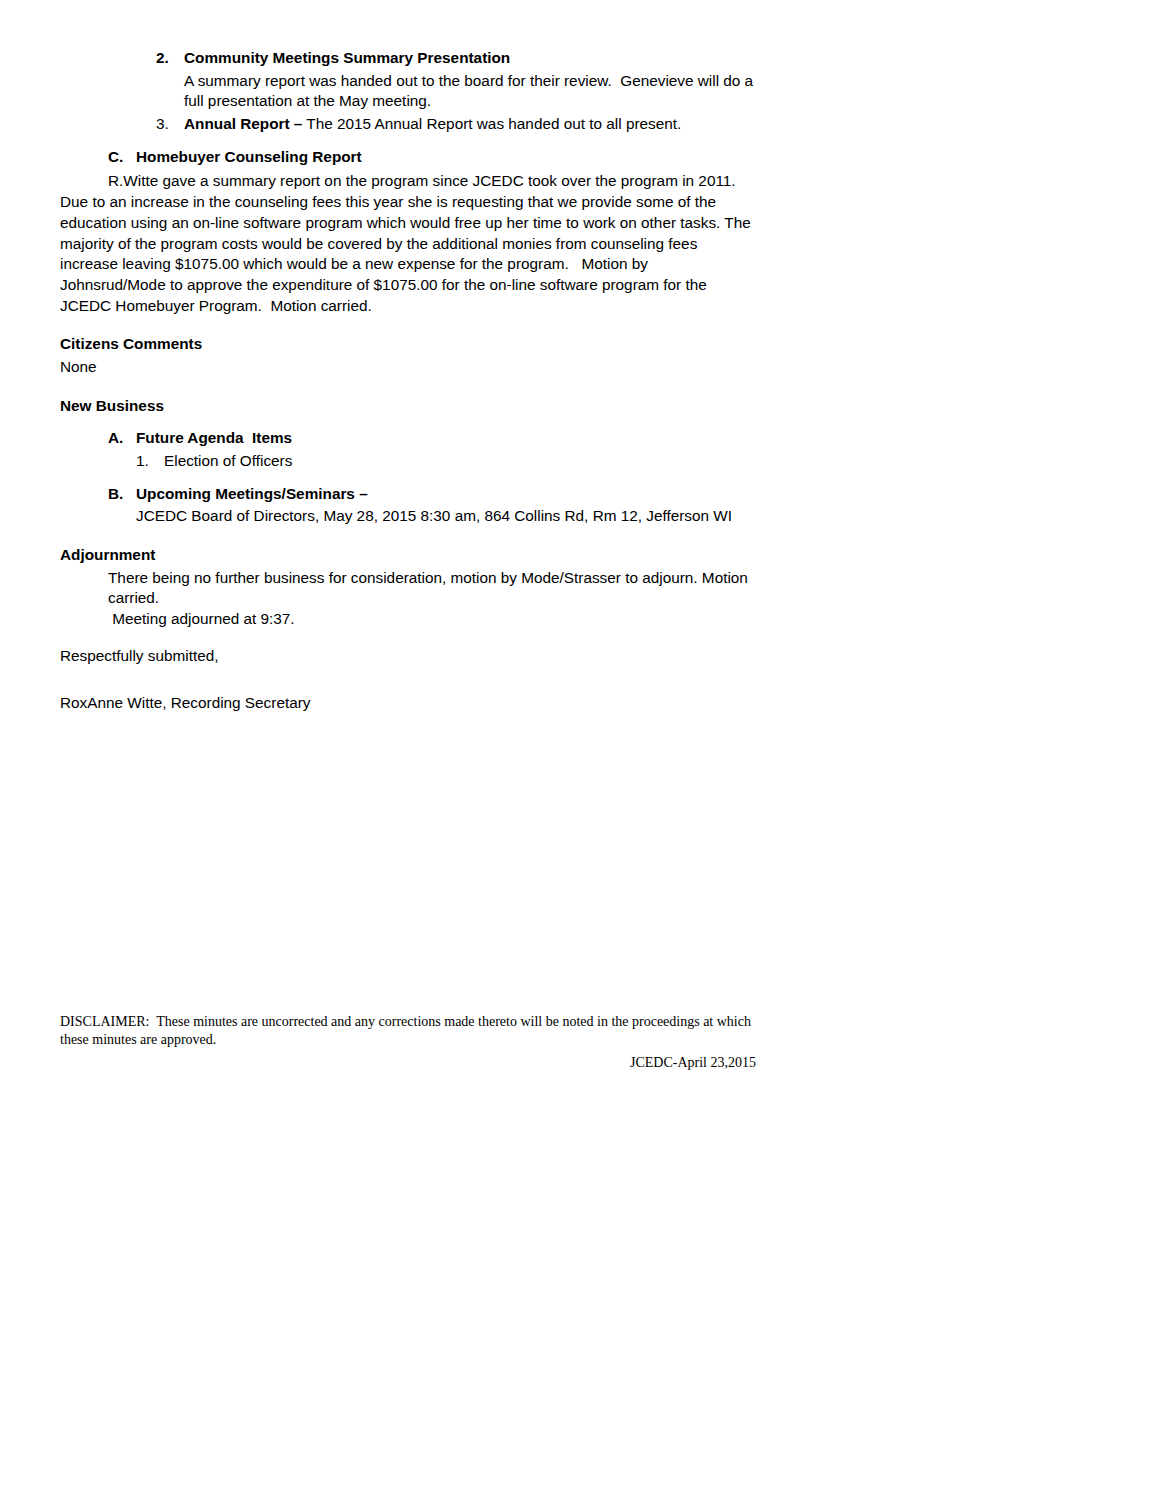2.
Community Meetings Summary Presentation
A summary report was handed out to the board for their review. Genevieve will do a full presentation at the May meeting.
3.
Annual Report – The 2015 Annual Report was handed out to all present.
C.
Homebuyer Counseling Report
R.Witte gave a summary report on the program since JCEDC took over the program in 2011. Due to an increase in the counseling fees this year she is requesting that we provide some of the education using an on-line software program which would free up her time to work on other tasks. The majority of the program costs would be covered by the additional monies from counseling fees increase leaving $1075.00 which would be a new expense for the program. Motion by Johnsrud/Mode to approve the expenditure of $1075.00 for the on-line software program for the JCEDC Homebuyer Program. Motion carried.
Citizens Comments
None
New Business
A.
Future Agenda Items
1.
Election of Officers
B.
Upcoming Meetings/Seminars –
JCEDC Board of Directors, May 28, 2015 8:30 am, 864 Collins Rd, Rm 12, Jefferson WI
Adjournment
There being no further business for consideration, motion by Mode/Strasser to adjourn. Motion carried.
Meeting adjourned at 9:37.
Respectfully submitted,
RoxAnne Witte, Recording Secretary
DISCLAIMER: These minutes are uncorrected and any corrections made thereto will be noted in the proceedings at which these minutes are approved.
JCEDC-April 23,2015